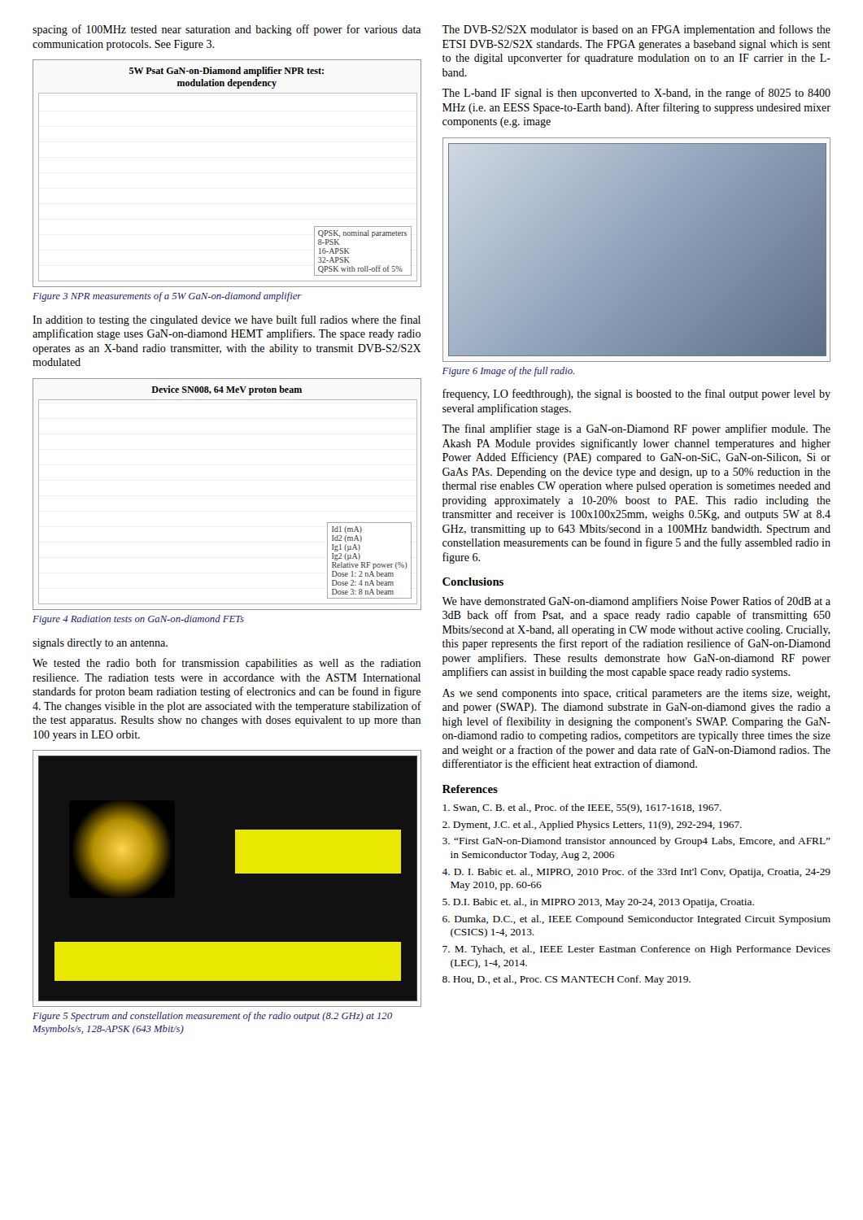spacing of 100MHz tested near saturation and backing off power for various data communication protocols. See Figure 3.
5W Psat GaN-on-Diamond amplifier NPR test:
modulation dependency
QPSK, nominal parameters
8-PSK
16-APSK
32-APSK
QPSK with roll-off of 5%
Figure 3 NPR measurements of a 5W GaN-on-diamond amplifier
In addition to testing the cingulated device we have built full radios where the final amplification stage uses GaN-on-diamond HEMT amplifiers. The space ready radio operates as an X-band radio transmitter, with the ability to transmit DVB-S2/S2X modulated
Device SN008, 64 MeV proton beam
Id1 (mA)
Id2 (mA)
Ig1 (µA)
Ig2 (µA)
Relative RF power (%)
Dose 1: 2 nA beam
Dose 2: 4 nA beam
Dose 3: 8 nA beam
Figure 4 Radiation tests on GaN-on-diamond FETs
signals directly to an antenna.
We tested the radio both for transmission capabilities as well as the radiation resilience. The radiation tests were in accordance with the ASTM International standards for proton beam radiation testing of electronics and can be found in figure 4. The changes visible in the plot are associated with the temperature stabilization of the test apparatus. Results show no changes with doses equivalent to up more than 100 years in LEO orbit.
Figure 5 Spectrum and constellation measurement of the radio output (8.2 GHz) at 120 Msymbols/s, 128-APSK (643 Mbit/s)
The DVB-S2/S2X modulator is based on an FPGA implementation and follows the ETSI DVB-S2/S2X standards. The FPGA generates a baseband signal which is sent to the digital upconverter for quadrature modulation on to an IF carrier in the L-band.
The L-band IF signal is then upconverted to X-band, in the range of 8025 to 8400 MHz (i.e. an EESS Space-to-Earth band). After filtering to suppress undesired mixer components (e.g. image
Figure 6 Image of the full radio.
frequency, LO feedthrough), the signal is boosted to the final output power level by several amplification stages.
The final amplifier stage is a GaN-on-Diamond RF power amplifier module. The Akash PA Module provides significantly lower channel temperatures and higher Power Added Efficiency (PAE) compared to GaN-on-SiC, GaN-on-Silicon, Si or GaAs PAs. Depending on the device type and design, up to a 50% reduction in the thermal rise enables CW operation where pulsed operation is sometimes needed and providing approximately a 10-20% boost to PAE. This radio including the transmitter and receiver is 100x100x25mm, weighs 0.5Kg, and outputs 5W at 8.4 GHz, transmitting up to 643 Mbits/second in a 100MHz bandwidth. Spectrum and constellation measurements can be found in figure 5 and the fully assembled radio in figure 6.
Conclusions
We have demonstrated GaN-on-diamond amplifiers Noise Power Ratios of 20dB at a 3dB back off from Psat, and a space ready radio capable of transmitting 650 Mbits/second at X-band, all operating in CW mode without active cooling. Crucially, this paper represents the first report of the radiation resilience of GaN-on-Diamond power amplifiers. These results demonstrate how GaN-on-diamond RF power amplifiers can assist in building the most capable space ready radio systems.
As we send components into space, critical parameters are the items size, weight, and power (SWAP). The diamond substrate in GaN-on-diamond gives the radio a high level of flexibility in designing the component's SWAP. Comparing the GaN-on-diamond radio to competing radios, competitors are typically three times the size and weight or a fraction of the power and data rate of GaN-on-Diamond radios. The differentiator is the efficient heat extraction of diamond.
References
1. Swan, C. B. et al., Proc. of the IEEE, 55(9), 1617-1618, 1967.
2. Dyment, J.C. et al., Applied Physics Letters, 11(9), 292-294, 1967.
3. “First GaN-on-Diamond transistor announced by Group4 Labs, Emcore, and AFRL” in Semiconductor Today, Aug 2, 2006
4. D. I. Babic et. al., MIPRO, 2010 Proc. of the 33rd Int'l Conv, Opatija, Croatia, 24-29 May 2010, pp. 60-66
5. D.I. Babic et. al., in MIPRO 2013, May 20-24, 2013 Opatija, Croatia.
6. Dumka, D.C., et al., IEEE Compound Semiconductor Integrated Circuit Symposium (CSICS) 1-4, 2013.
7. M. Tyhach, et al., IEEE Lester Eastman Conference on High Performance Devices (LEC), 1-4, 2014.
8. Hou, D., et al., Proc. CS MANTECH Conf. May 2019.